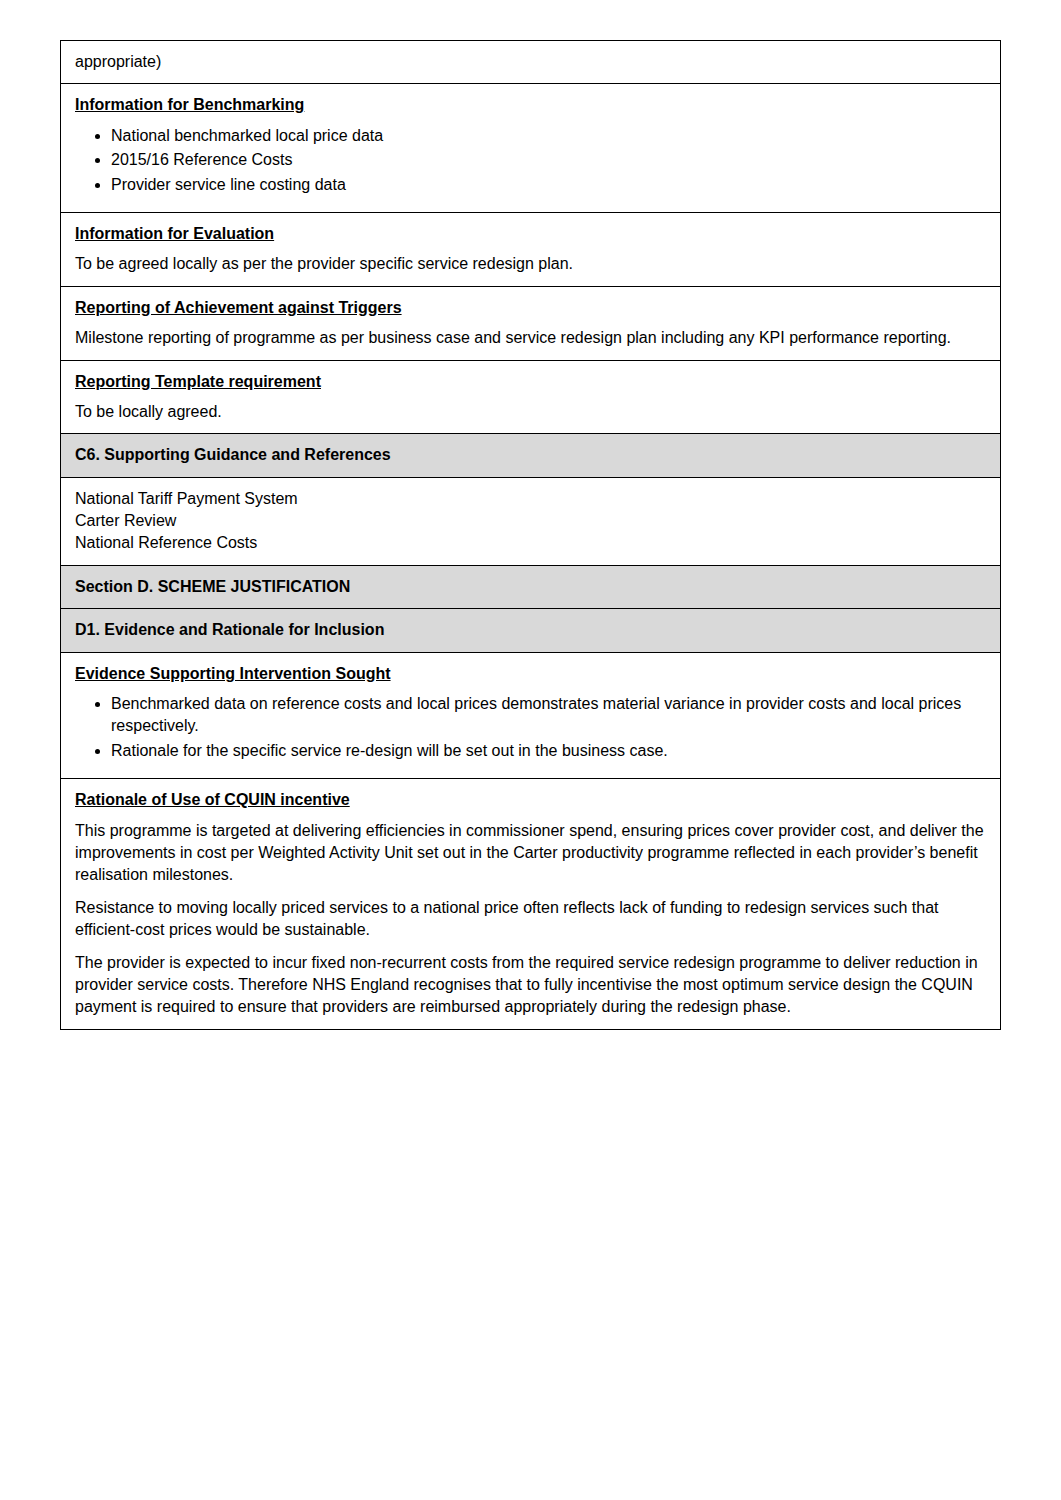| appropriate) |
| Information for Benchmarking National benchmarked local price data 2015/16 Reference Costs Provider service line costing data |
| Information for Evaluation To be agreed locally as per the provider specific service redesign plan. |
| Reporting of Achievement against Triggers Milestone reporting of programme as per business case and service redesign plan including any KPI performance reporting. |
| Reporting Template requirement To be locally agreed. |
| C6. Supporting Guidance and References |
| National Tariff Payment System Carter Review National Reference Costs |
| Section D. SCHEME JUSTIFICATION |
| D1. Evidence and Rationale for Inclusion |
| Evidence Supporting Intervention Sought Benchmarked data on reference costs and local prices demonstrates material variance in provider costs and local prices respectively. Rationale for the specific service re-design will be set out in the business case. |
| Rationale of Use of CQUIN incentive This programme is targeted at delivering efficiencies in commissioner spend, ensuring prices cover provider cost, and deliver the improvements in cost per Weighted Activity Unit set out in the Carter productivity programme reflected in each provider’s benefit realisation milestones. Resistance to moving locally priced services to a national price often reflects lack of funding to redesign services such that efficient-cost prices would be sustainable. The provider is expected to incur fixed non-recurrent costs from the required service redesign programme to deliver reduction in provider service costs. Therefore NHS England recognises that to fully incentivise the most optimum service design the CQUIN payment is required to ensure that providers are reimbursed appropriately during the redesign phase. |